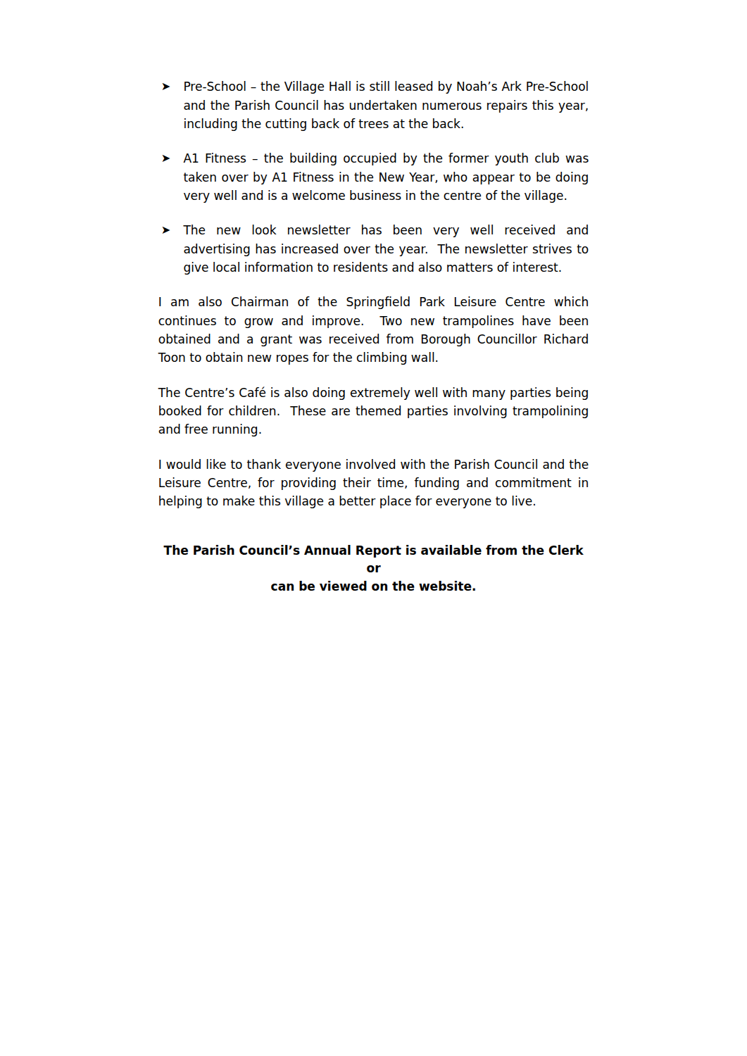Pre-School – the Village Hall is still leased by Noah’s Ark Pre-School and the Parish Council has undertaken numerous repairs this year, including the cutting back of trees at the back.
A1 Fitness – the building occupied by the former youth club was taken over by A1 Fitness in the New Year, who appear to be doing very well and is a welcome business in the centre of the village.
The new look newsletter has been very well received and advertising has increased over the year. The newsletter strives to give local information to residents and also matters of interest.
I am also Chairman of the Springfield Park Leisure Centre which continues to grow and improve. Two new trampolines have been obtained and a grant was received from Borough Councillor Richard Toon to obtain new ropes for the climbing wall.
The Centre’s Café is also doing extremely well with many parties being booked for children. These are themed parties involving trampolining and free running.
I would like to thank everyone involved with the Parish Council and the Leisure Centre, for providing their time, funding and commitment in helping to make this village a better place for everyone to live.
The Parish Council’s Annual Report is available from the Clerk or
can be viewed on the website.